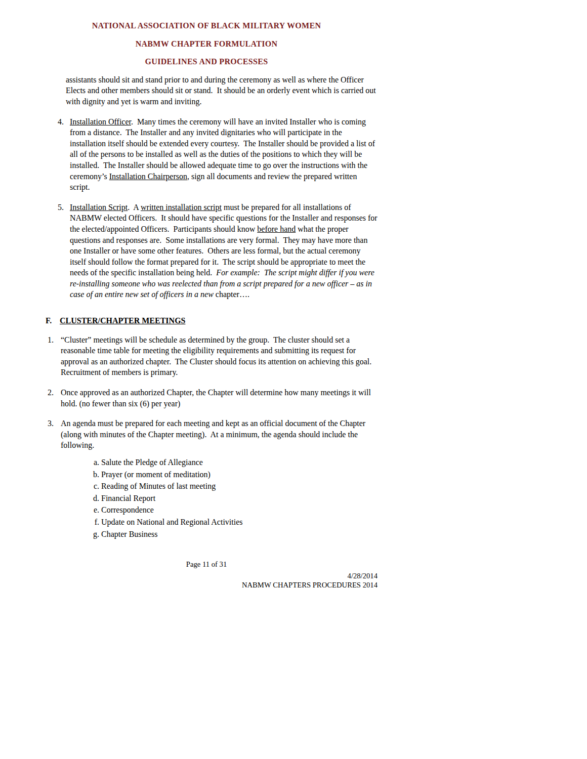NATIONAL ASSOCIATION OF BLACK MILITARY WOMEN
NABMW CHAPTER FORMULATION
GUIDELINES AND PROCESSES
assistants should sit and stand prior to and during the ceremony as well as where the Officer Elects and other members should sit or stand. It should be an orderly event which is carried out with dignity and yet is warm and inviting.
Installation Officer. Many times the ceremony will have an invited Installer who is coming from a distance. The Installer and any invited dignitaries who will participate in the installation itself should be extended every courtesy. The Installer should be provided a list of all of the persons to be installed as well as the duties of the positions to which they will be installed. The Installer should be allowed adequate time to go over the instructions with the ceremony’s Installation Chairperson, sign all documents and review the prepared written script.
Installation Script. A written installation script must be prepared for all installations of NABMW elected Officers. It should have specific questions for the Installer and responses for the elected/appointed Officers. Participants should know before hand what the proper questions and responses are. Some installations are very formal. They may have more than one Installer or have some other features. Others are less formal, but the actual ceremony itself should follow the format prepared for it. The script should be appropriate to meet the needs of the specific installation being held. For example: The script might differ if you were re-installing someone who was reelected than from a script prepared for a new officer – as in case of an entire new set of officers in a new chapter….
F. CLUSTER/CHAPTER MEETINGS
“Cluster” meetings will be schedule as determined by the group. The cluster should set a reasonable time table for meeting the eligibility requirements and submitting its request for approval as an authorized chapter. The Cluster should focus its attention on achieving this goal. Recruitment of members is primary.
Once approved as an authorized Chapter, the Chapter will determine how many meetings it will hold. (no fewer than six (6) per year)
An agenda must be prepared for each meeting and kept as an official document of the Chapter (along with minutes of the Chapter meeting). At a minimum, the agenda should include the following.
Salute the Pledge of Allegiance
Prayer (or moment of meditation)
Reading of Minutes of last meeting
Financial Report
Correspondence
Update on National and Regional Activities
Chapter Business
Page 11 of 31
4/28/2014
NABMW CHAPTERS PROCEDURES 2014